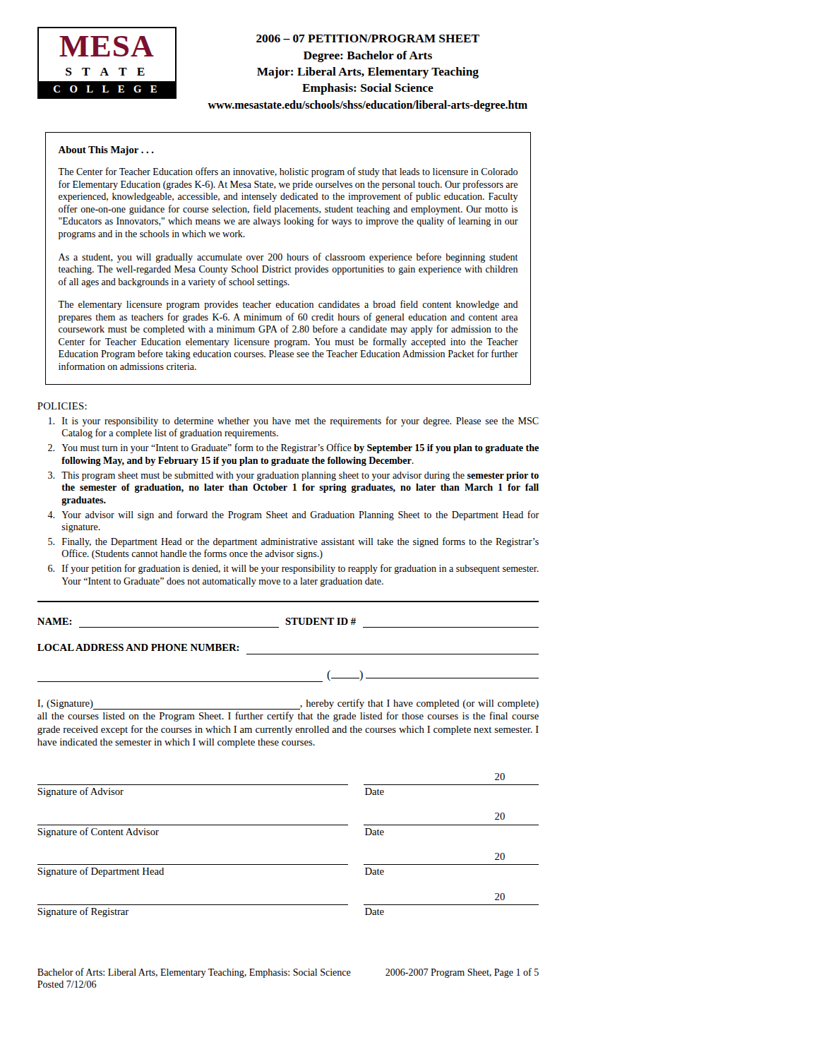MESA
S T A T E
C O L L E G E
2006 – 07 PETITION/PROGRAM SHEET
Degree: Bachelor of Arts
Major: Liberal Arts, Elementary Teaching
Emphasis: Social Science
www.mesastate.edu/schools/shss/education/liberal-arts-degree.htm
About This Major . . .
The Center for Teacher Education offers an innovative, holistic program of study that leads to licensure in Colorado for Elementary Education (grades K-6). At Mesa State, we pride ourselves on the personal touch. Our professors are experienced, knowledgeable, accessible, and intensely dedicated to the improvement of public education. Faculty offer one-on-one guidance for course selection, field placements, student teaching and employment. Our motto is "Educators as Innovators," which means we are always looking for ways to improve the quality of learning in our programs and in the schools in which we work.
As a student, you will gradually accumulate over 200 hours of classroom experience before beginning student teaching. The well-regarded Mesa County School District provides opportunities to gain experience with children of all ages and backgrounds in a variety of school settings.
The elementary licensure program provides teacher education candidates a broad field content knowledge and prepares them as teachers for grades K-6. A minimum of 60 credit hours of general education and content area coursework must be completed with a minimum GPA of 2.80 before a candidate may apply for admission to the Center for Teacher Education elementary licensure program. You must be formally accepted into the Teacher Education Program before taking education courses. Please see the Teacher Education Admission Packet for further information on admissions criteria.
POLICIES:
It is your responsibility to determine whether you have met the requirements for your degree. Please see the MSC Catalog for a complete list of graduation requirements.
You must turn in your “Intent to Graduate” form to the Registrar’s Office by September 15 if you plan to graduate the following May, and by February 15 if you plan to graduate the following December.
This program sheet must be submitted with your graduation planning sheet to your advisor during the semester prior to the semester of graduation, no later than October 1 for spring graduates, no later than March 1 for fall graduates.
Your advisor will sign and forward the Program Sheet and Graduation Planning Sheet to the Department Head for signature.
Finally, the Department Head or the department administrative assistant will take the signed forms to the Registrar’s Office. (Students cannot handle the forms once the advisor signs.)
If your petition for graduation is denied, it will be your responsibility to reapply for graduation in a subsequent semester. Your “Intent to Graduate” does not automatically move to a later graduation date.
NAME: STUDENT ID #
LOCAL ADDRESS AND PHONE NUMBER:
( )
I, (Signature) , hereby certify that I have completed (or will complete) all the courses listed on the Program Sheet. I further certify that the grade listed for those courses is the final course grade received except for the courses in which I am currently enrolled and the courses which I complete next semester. I have indicated the semester in which I will complete these courses.
| | | 20 |
| Signature of Advisor | | Date |
| | | 20 |
| Signature of Content Advisor | | Date |
| | | 20 |
| Signature of Department Head | | Date |
| | | 20 |
| Signature of Registrar | | Date |
Bachelor of Arts: Liberal Arts, Elementary Teaching, Emphasis: Social Science
Posted 7/12/06
2006-2007 Program Sheet, Page 1 of 5